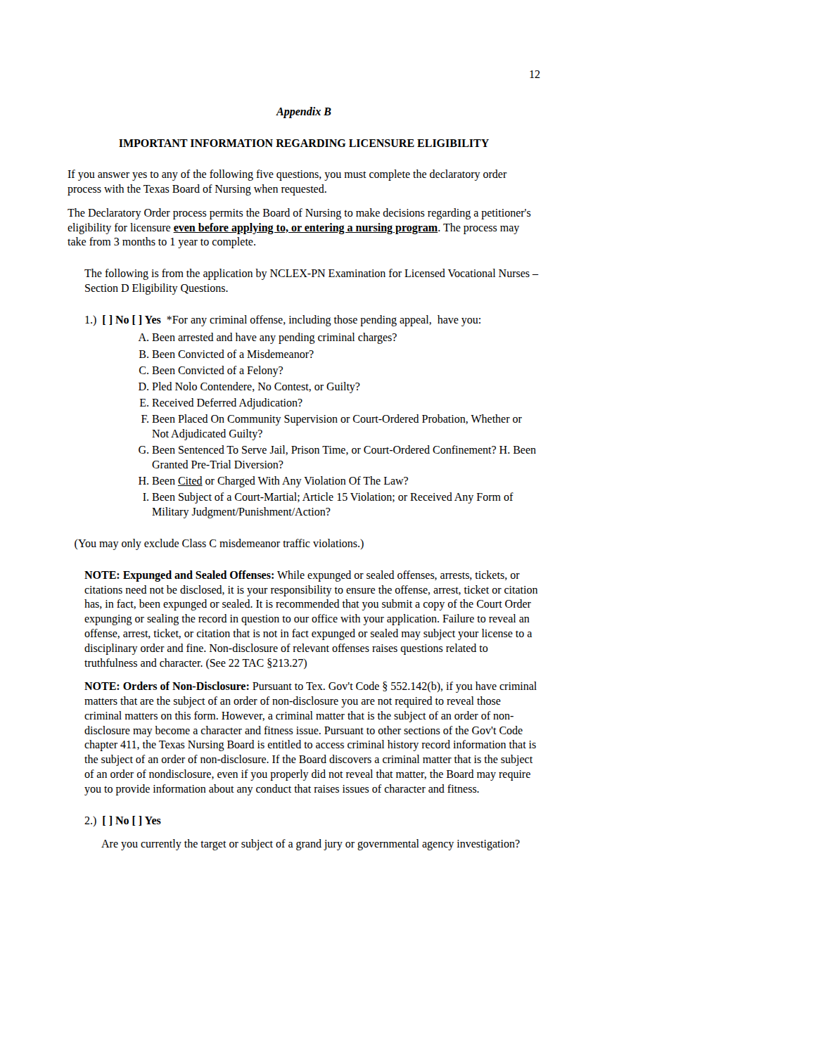12
Appendix B
IMPORTANT INFORMATION REGARDING LICENSURE ELIGIBILITY
If you answer yes to any of the following five questions, you must complete the declaratory order process with the Texas Board of Nursing when requested.
The Declaratory Order process permits the Board of Nursing to make decisions regarding a petitioner's eligibility for licensure even before applying to, or entering a nursing program. The process may take from 3 months to 1 year to complete.
The following is from the application by NCLEX-PN Examination for Licensed Vocational Nurses – Section D Eligibility Questions.
1.) [ ] No [ ] Yes *For any criminal offense, including those pending appeal, have you:
Been arrested and have any pending criminal charges?
Been Convicted of a Misdemeanor?
Been Convicted of a Felony?
Pled Nolo Contendere, No Contest, or Guilty?
Received Deferred Adjudication?
Been Placed On Community Supervision or Court-Ordered Probation, Whether or Not Adjudicated Guilty?
Been Sentenced To Serve Jail, Prison Time, or Court-Ordered Confinement? H. Been Granted Pre-Trial Diversion?
Been Cited or Charged With Any Violation Of The Law?
Been Subject of a Court-Martial; Article 15 Violation; or Received Any Form of Military Judgment/Punishment/Action?
(You may only exclude Class C misdemeanor traffic violations.)
NOTE: Expunged and Sealed Offenses: While expunged or sealed offenses, arrests, tickets, or citations need not be disclosed, it is your responsibility to ensure the offense, arrest, ticket or citation has, in fact, been expunged or sealed. It is recommended that you submit a copy of the Court Order expunging or sealing the record in question to our office with your application. Failure to reveal an offense, arrest, ticket, or citation that is not in fact expunged or sealed may subject your license to a disciplinary order and fine. Non-disclosure of relevant offenses raises questions related to truthfulness and character. (See 22 TAC §213.27)
NOTE: Orders of Non-Disclosure: Pursuant to Tex. Gov't Code § 552.142(b), if you have criminal matters that are the subject of an order of non-disclosure you are not required to reveal those criminal matters on this form. However, a criminal matter that is the subject of an order of non-disclosure may become a character and fitness issue. Pursuant to other sections of the Gov't Code chapter 411, the Texas Nursing Board is entitled to access criminal history record information that is the subject of an order of non-disclosure. If the Board discovers a criminal matter that is the subject of an order of nondisclosure, even if you properly did not reveal that matter, the Board may require you to provide information about any conduct that raises issues of character and fitness.
2.) [ ] No [ ] Yes
Are you currently the target or subject of a grand jury or governmental agency investigation?